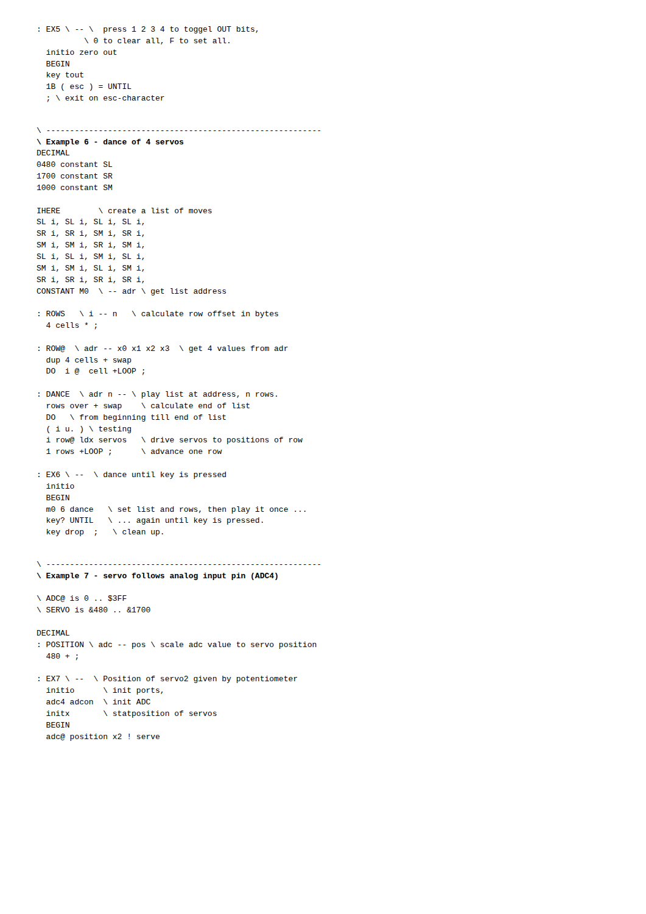: EX5 \ -- \  press 1 2 3 4 to toggel OUT bits,
          \ 0 to clear all, F to set all.
  initio zero out
  BEGIN
  key tout
  1B ( esc ) = UNTIL
  ; \ exit on esc-character
\ ----------------------------------------------------------
\ Example 6 - dance of 4 servos
DECIMAL
0480 constant SL
1700 constant SR
1000 constant SM
IHERE        \ create a list of moves
SL i, SL i, SL i, SL i,
SR i, SR i, SM i, SR i,
SM i, SM i, SR i, SM i,
SL i, SL i, SM i, SL i,
SM i, SM i, SL i, SM i,
SR i, SR i, SR i, SR i,
CONSTANT M0  \ -- adr \ get list address
: ROWS   \ i -- n   \ calculate row offset in bytes
  4 cells * ;
: ROW@  \ adr -- x0 x1 x2 x3  \ get 4 values from adr
  dup 4 cells + swap
  DO  i @  cell +LOOP ;
: DANCE  \ adr n -- \ play list at address, n rows.
  rows over + swap    \ calculate end of list
  DO   \ from beginning till end of list
  ( i u. ) \ testing
  i row@ ldx servos   \ drive servos to positions of row
  1 rows +LOOP ;      \ advance one row
: EX6 \ --  \ dance until key is pressed
  initio
  BEGIN
  m0 6 dance   \ set list and rows, then play it once ...
  key? UNTIL   \ ... again until key is pressed.
  key drop  ;   \ clean up.
\ ----------------------------------------------------------
\ Example 7 - servo follows analog input pin (ADC4)
\ ADC@ is 0 .. $3FF
\ SERVO is &480 .. &1700
DECIMAL
: POSITION \ adc -- pos \ scale adc value to servo position
  480 + ;
: EX7 \ --  \ Position of servo2 given by potentiometer
  initio      \ init ports,
  adc4 adcon  \ init ADC
  initx       \ statposition of servos
  BEGIN
  adc@ position x2 ! serve